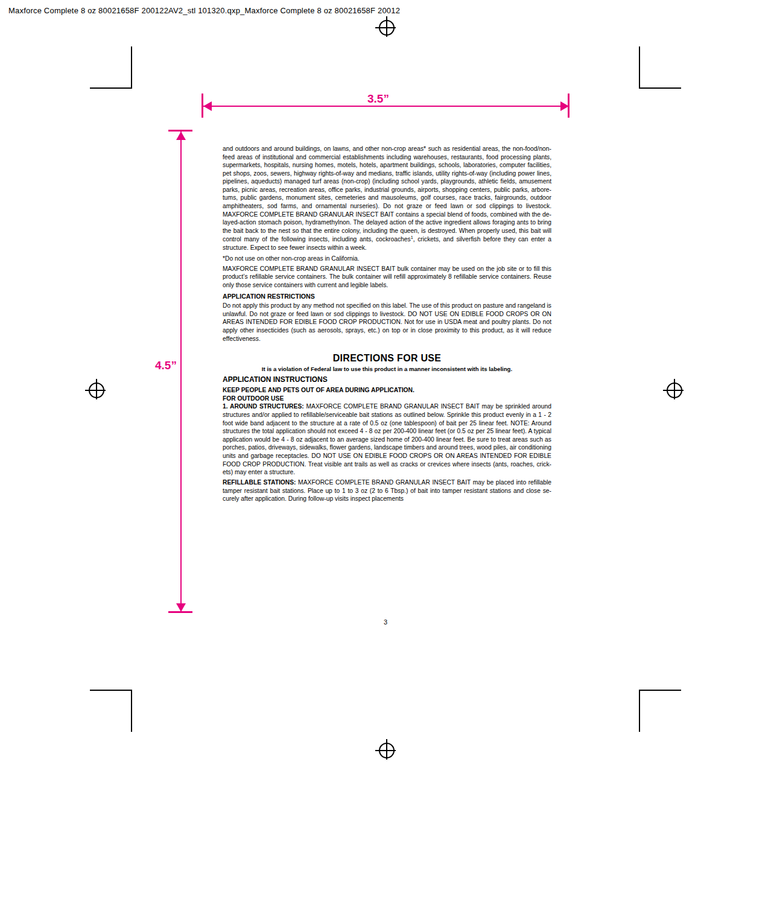Maxforce Complete 8 oz 80021658F 200122AV2_stl 101320.qxp_Maxforce Complete 8 oz 80021658F 20012
3.5” 4.5”
and outdoors and around buildings, on lawns, and other non-crop areas* such as residential areas, the non-food/non-feed areas of institutional and commercial establishments including warehouses, restaurants, food processing plants, supermarkets, hospitals, nursing homes, motels, hotels, apartment buildings, schools, laboratories, computer facilities, pet shops, zoos, sewers, highway rights-of-way and medians, traffic islands, utility rights-of-way (including power lines, pipelines, aqueducts) managed turf areas (non-crop) (including school yards, playgrounds, athletic fields, amusement parks, picnic areas, recreation areas, office parks, industrial grounds, airports, shopping centers, public parks, arboretums, public gardens, monument sites, cemeteries and mausoleums, golf courses, race tracks, fairgrounds, outdoor amphitheaters, sod farms, and ornamental nurseries). Do not graze or feed lawn or sod clippings to livestock. MAXFORCE COMPLETE BRAND GRANULAR INSECT BAIT contains a special blend of foods, combined with the delayed-action stomach poison, hydramethylnon. The delayed action of the active ingredient allows foraging ants to bring the bait back to the nest so that the entire colony, including the queen, is destroyed. When properly used, this bait will control many of the following insects, including ants, cockroaches1, crickets, and silverfish before they can enter a structure. Expect to see fewer insects within a week.
*Do not use on other non-crop areas in California.
MAXFORCE COMPLETE BRAND GRANULAR INSECT BAIT bulk container may be used on the job site or to fill this product’s refillable service containers. The bulk container will refill approximately 8 refillable service containers. Reuse only those service containers with current and legible labels.
APPLICATION RESTRICTIONS
Do not apply this product by any method not specified on this label. The use of this product on pasture and rangeland is unlawful. Do not graze or feed lawn or sod clippings to livestock. DO NOT USE ON EDIBLE FOOD CROPS OR ON AREAS INTENDED FOR EDIBLE FOOD CROP PRODUCTION. Not for use in USDA meat and poultry plants. Do not apply other insecticides (such as aerosols, sprays, etc.) on top or in close proximity to this product, as it will reduce effectiveness.
DIRECTIONS FOR USE
It is a violation of Federal law to use this product in a manner inconsistent with its labeling.
APPLICATION INSTRUCTIONS
KEEP PEOPLE AND PETS OUT OF AREA DURING APPLICATION.
FOR OUTDOOR USE
1. AROUND STRUCTURES: MAXFORCE COMPLETE BRAND GRANULAR INSECT BAIT may be sprinkled around structures and/or applied to refillable/serviceable bait stations as outlined below. Sprinkle this product evenly in a 1 - 2 foot wide band adjacent to the structure at a rate of 0.5 oz (one tablespoon) of bait per 25 linear feet. NOTE: Around structures the total application should not exceed 4 - 8 oz per 200-400 linear feet (or 0.5 oz per 25 linear feet). A typical application would be 4 - 8 oz adjacent to an average sized home of 200-400 linear feet. Be sure to treat areas such as porches, patios, driveways, sidewalks, flower gardens, landscape timbers and around trees, wood piles, air conditioning units and garbage receptacles. DO NOT USE ON EDIBLE FOOD CROPS OR ON AREAS INTENDED FOR EDIBLE FOOD CROP PRODUCTION. Treat visible ant trails as well as cracks or crevices where insects (ants, roaches, crickets) may enter a structure.
REFILLABLE STATIONS: MAXFORCE COMPLETE BRAND GRANULAR INSECT BAIT may be placed into refillable tamper resistant bait stations. Place up to 1 to 3 oz (2 to 6 Tbsp.) of bait into tamper resistant stations and close securely after application. During follow-up visits inspect placements
3